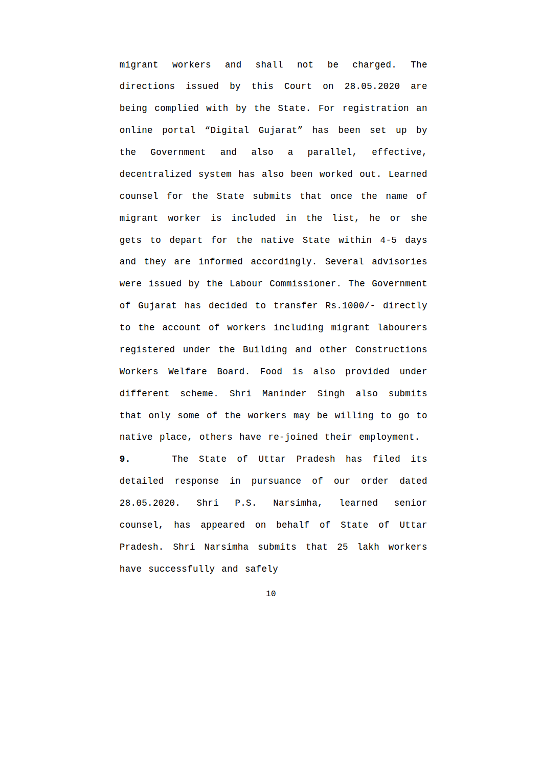migrant workers and shall not be charged. The directions issued by this Court on 28.05.2020 are being complied with by the State. For registration an online portal “Digital Gujarat” has been set up by the Government and also a parallel, effective, decentralized system has also been worked out. Learned counsel for the State submits that once the name of migrant worker is included in the list, he or she gets to depart for the native State within 4-5 days and they are informed accordingly. Several advisories were issued by the Labour Commissioner. The Government of Gujarat has decided to transfer Rs.1000/- directly to the account of workers including migrant labourers registered under the Building and other Constructions Workers Welfare Board. Food is also provided under different scheme. Shri Maninder Singh also submits that only some of the workers may be willing to go to native place, others have re-joined their employment.
9. The State of Uttar Pradesh has filed its detailed response in pursuance of our order dated 28.05.2020. Shri P.S. Narsimha, learned senior counsel, has appeared on behalf of State of Uttar Pradesh. Shri Narsimha submits that 25 lakh workers have successfully and safely
10